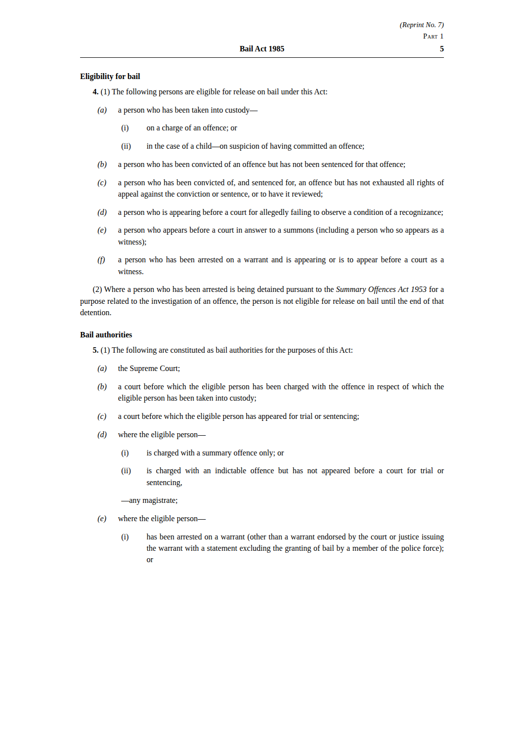(Reprint No. 7)
Part 1
Bail Act 1985 5
Eligibility for bail
4. (1) The following persons are eligible for release on bail under this Act:
(a) a person who has been taken into custody—
(i) on a charge of an offence; or
(ii) in the case of a child—on suspicion of having committed an offence;
(b) a person who has been convicted of an offence but has not been sentenced for that offence;
(c) a person who has been convicted of, and sentenced for, an offence but has not exhausted all rights of appeal against the conviction or sentence, or to have it reviewed;
(d) a person who is appearing before a court for allegedly failing to observe a condition of a recognizance;
(e) a person who appears before a court in answer to a summons (including a person who so appears as a witness);
(f) a person who has been arrested on a warrant and is appearing or is to appear before a court as a witness.
(2) Where a person who has been arrested is being detained pursuant to the Summary Offences Act 1953 for a purpose related to the investigation of an offence, the person is not eligible for release on bail until the end of that detention.
Bail authorities
5. (1) The following are constituted as bail authorities for the purposes of this Act:
(a) the Supreme Court;
(b) a court before which the eligible person has been charged with the offence in respect of which the eligible person has been taken into custody;
(c) a court before which the eligible person has appeared for trial or sentencing;
(d) where the eligible person—
(i) is charged with a summary offence only; or
(ii) is charged with an indictable offence but has not appeared before a court for trial or sentencing,
—any magistrate;
(e) where the eligible person—
(i) has been arrested on a warrant (other than a warrant endorsed by the court or justice issuing the warrant with a statement excluding the granting of bail by a member of the police force); or